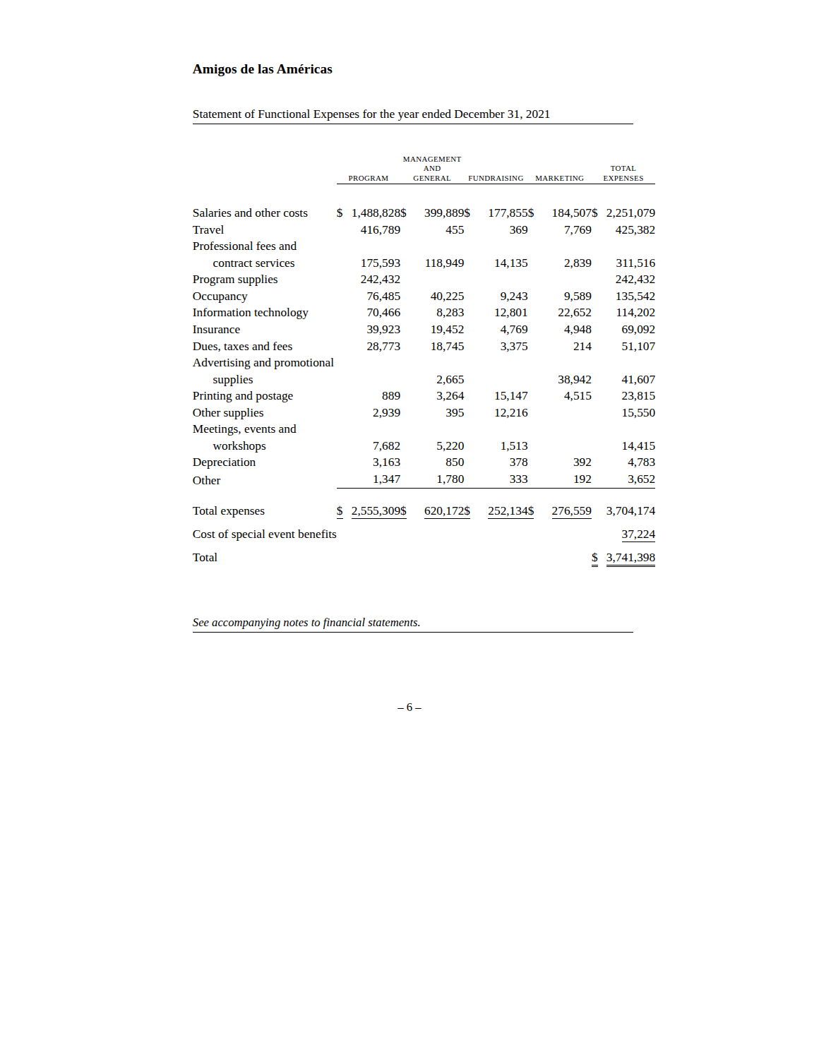Amigos de las Américas
Statement of Functional Expenses for the year ended December 31, 2021
| | | | MANAGEMENT | | | | | | |
| --- | --- | --- | --- | --- | --- | --- | --- | --- | --- |
| | | | AND | | | | | | TOTAL |
| | PROGRAM | | GENERAL | | FUNDRAISING | | MARKETING | | EXPENSES |
| Salaries and other costs | $ | 1,488,828 | | $ | 399,889 | | $ | 177,855 | | $ | 184,507 | | $ | 2,251,079 |
| Travel | | 416,789 | | | 455 | | | 369 | | | 7,769 | | | 425,382 |
| Professional fees and | | | | | | | | | | | | | | |
| contract services | | 175,593 | | | 118,949 | | | 14,135 | | | 2,839 | | | 311,516 |
| Program supplies | | 242,432 | | | | | | | | | | | | 242,432 |
| Occupancy | | 76,485 | | | 40,225 | | | 9,243 | | | 9,589 | | | 135,542 |
| Information technology | | 70,466 | | | 8,283 | | | 12,801 | | | 22,652 | | | 114,202 |
| Insurance | | 39,923 | | | 19,452 | | | 4,769 | | | 4,948 | | | 69,092 |
| Dues, taxes and fees | | 28,773 | | | 18,745 | | | 3,375 | | | 214 | | | 51,107 |
| Advertising and promotional | | | | | | | | | | | | | | |
| supplies | | | | | 2,665 | | | | | | 38,942 | | | 41,607 |
| Printing and postage | | 889 | | | 3,264 | | | 15,147 | | | 4,515 | | | 23,815 |
| Other supplies | | 2,939 | | | 395 | | | 12,216 | | | | | | 15,550 |
| Meetings, events and | | | | | | | | | | | | | | |
| workshops | | 7,682 | | | 5,220 | | | 1,513 | | | | | | 14,415 |
| Depreciation | | 3,163 | | | 850 | | | 378 | | | 392 | | | 4,783 |
| Other | | 1,347 | | | 1,780 | | | 333 | | | 192 | | | 3,652 |
| Total expenses | $ | 2,555,309 | | $ | 620,172 | | $ | 252,134 | | $ | 276,559 | | | 3,704,174 |
| Cost of special event benefits | | | | | | | | | | | | | | 37,224 |
| Total | | | | | | | | | | | | | $ | 3,741,398 |
See accompanying notes to financial statements.
– 6 –